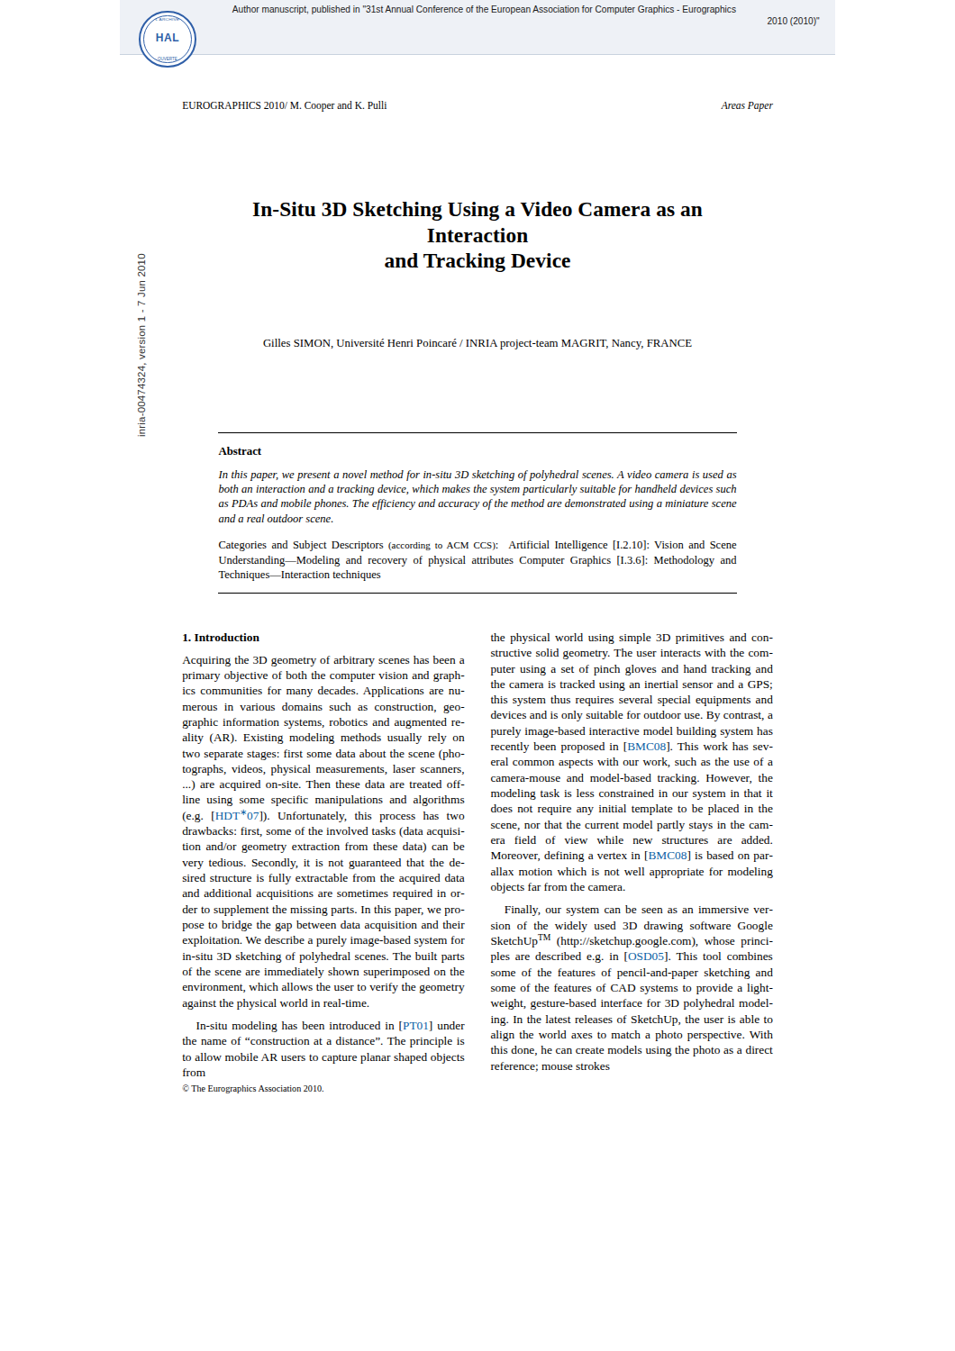Author manuscript, published in "31st Annual Conference of the European Association for Computer Graphics - Eurographics 2010 (2010)"
L'ARCHIVE
HAL
OUVERTE
inria-00474324, version 1 - 7 Jun 2010
EUROGRAPHICS 2010/ M. Cooper and K. Pulli
Areas Paper
In-Situ 3D Sketching Using a Video Camera as an Interaction
and Tracking Device
Gilles SIMON, Université Henri Poincaré / INRIA project-team MAGRIT, Nancy, FRANCE
Abstract
In this paper, we present a novel method for in-situ 3D sketching of polyhedral scenes. A video camera is used as both an interaction and a tracking device, which makes the system particularly suitable for handheld devices such as PDAs and mobile phones. The efficiency and accuracy of the method are demonstrated using a miniature scene and a real outdoor scene.
Categories and Subject Descriptors (according to ACM CCS): Artificial Intelligence [I.2.10]: Vision and Scene Understanding—Modeling and recovery of physical attributes Computer Graphics [I.3.6]: Methodology and Techniques—Interaction techniques
1. Introduction
Acquiring the 3D geometry of arbitrary scenes has been a primary objective of both the computer vision and graphics communities for many decades. Applications are numerous in various domains such as construction, geographic information systems, robotics and augmented reality (AR). Existing modeling methods usually rely on two separate stages: first some data about the scene (photographs, videos, physical measurements, laser scanners, ...) are acquired on-site. Then these data are treated off-line using some specific manipulations and algorithms (e.g. [HDT∗07]). Unfortunately, this process has two drawbacks: first, some of the involved tasks (data acquisition and/or geometry extraction from these data) can be very tedious. Secondly, it is not guaranteed that the desired structure is fully extractable from the acquired data and additional acquisitions are sometimes required in order to supplement the missing parts. In this paper, we propose to bridge the gap between data acquisition and their exploitation. We describe a purely image-based system for in-situ 3D sketching of polyhedral scenes. The built parts of the scene are immediately shown superimposed on the environment, which allows the user to verify the geometry against the physical world in real-time.
In-situ modeling has been introduced in [PT01] under the name of “construction at a distance”. The principle is to allow mobile AR users to capture planar shaped objects from
the physical world using simple 3D primitives and constructive solid geometry. The user interacts with the computer using a set of pinch gloves and hand tracking and the camera is tracked using an inertial sensor and a GPS; this system thus requires several special equipments and devices and is only suitable for outdoor use. By contrast, a purely image-based interactive model building system has recently been proposed in [BMC08]. This work has several common aspects with our work, such as the use of a camera-mouse and model-based tracking. However, the modeling task is less constrained in our system in that it does not require any initial template to be placed in the scene, nor that the current model partly stays in the camera field of view while new structures are added. Moreover, defining a vertex in [BMC08] is based on parallax motion which is not well appropriate for modeling objects far from the camera.
Finally, our system can be seen as an immersive version of the widely used 3D drawing software Google SketchUpTM (http://sketchup.google.com), whose principles are described e.g. in [OSD05]. This tool combines some of the features of pencil-and-paper sketching and some of the features of CAD systems to provide a lightweight, gesture-based interface for 3D polyhedral modeling. In the latest releases of SketchUp, the user is able to align the world axes to match a photo perspective. With this done, he can create models using the photo as a direct reference; mouse strokes
© The Eurographics Association 2010.